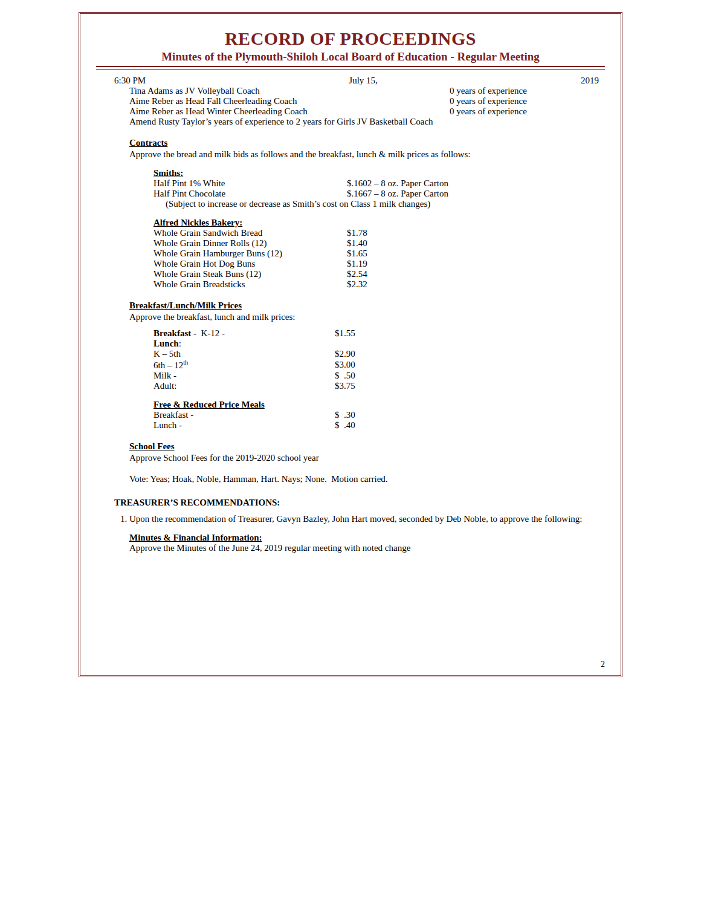RECORD OF PROCEEDINGS
Minutes of the Plymouth-Shiloh Local Board of Education - Regular Meeting
6:30 PM July 15, 2019
Tina Adams as JV Volleyball Coach 0 years of experience
Aime Reber as Head Fall Cheerleading Coach 0 years of experience
Aime Reber as Head Winter Cheerleading Coach 0 years of experience
Amend Rusty Taylor’s years of experience to 2 years for Girls JV Basketball Coach
Contracts
Approve the bread and milk bids as follows and the breakfast, lunch & milk prices as follows:
Smiths:
| Half Pint 1% White | $.1602 – 8 oz. Paper Carton |
| Half Pint Chocolate | $.1667 – 8 oz. Paper Carton |
(Subject to increase or decrease as Smith’s cost on Class 1 milk changes)
Alfred Nickles Bakery:
| Whole Grain Sandwich Bread | $1.78 |
| Whole Grain Dinner Rolls (12) | $1.40 |
| Whole Grain Hamburger Buns (12) | $1.65 |
| Whole Grain Hot Dog Buns | $1.19 |
| Whole Grain Steak Buns (12) | $2.54 |
| Whole Grain Breadsticks | $2.32 |
Breakfast/Lunch/Milk Prices
Approve the breakfast, lunch and milk prices:
| Breakfast - K-12 - | $1.55 |
| Lunch : | |
| K – 5th | $2.90 |
| 6th – 12 th | $3.00 |
| Milk - | $ .50 |
| Adult: | $3.75 |
Free & Reduced Price Meals
| Breakfast - | $ .30 |
| Lunch - | $ .40 |
School Fees
Approve School Fees for the 2019-2020 school year
Vote: Yeas; Hoak, Noble, Hamman, Hart. Nays; None. Motion carried.
TREASURER’S RECOMMENDATIONS:
Upon the recommendation of Treasurer, Gavyn Bazley, John Hart moved, seconded by Deb Noble, to approve the following:
Minutes & Financial Information:
Approve the Minutes of the June 24, 2019 regular meeting with noted change
2